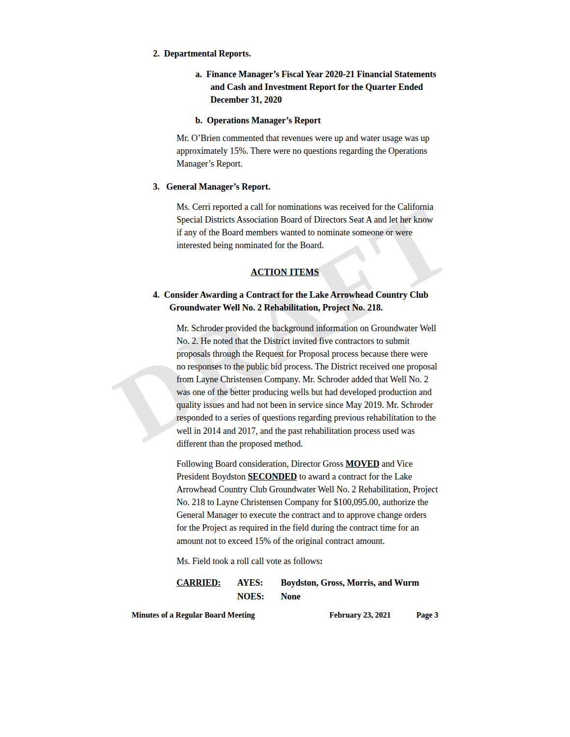DRAFT
2. Departmental Reports.
a. Finance Manager’s Fiscal Year 2020-21 Financial Statements and Cash and Investment Report for the Quarter Ended December 31, 2020
b. Operations Manager’s Report
Mr. O’Brien commented that revenues were up and water usage was up approximately 15%. There were no questions regarding the Operations Manager’s Report.
3. General Manager’s Report.
Ms. Cerri reported a call for nominations was received for the California Special Districts Association Board of Directors Seat A and let her know if any of the Board members wanted to nominate someone or were interested being nominated for the Board.
ACTION ITEMS
4. Consider Awarding a Contract for the Lake Arrowhead Country Club Groundwater Well No. 2 Rehabilitation, Project No. 218.
Mr. Schroder provided the background information on Groundwater Well No. 2. He noted that the District invited five contractors to submit proposals through the Request for Proposal process because there were no responses to the public bid process. The District received one proposal from Layne Christensen Company. Mr. Schroder added that Well No. 2 was one of the better producing wells but had developed production and quality issues and had not been in service since May 2019. Mr. Schroder responded to a series of questions regarding previous rehabilitation to the well in 2014 and 2017, and the past rehabilitation process used was different than the proposed method.
Following Board consideration, Director Gross MOVED and Vice President Boydston SECONDED to award a contract for the Lake Arrowhead Country Club Groundwater Well No. 2 Rehabilitation, Project No. 218 to Layne Christensen Company for $100,095.00, authorize the General Manager to execute the contract and to approve change orders for the Project as required in the field during the contract time for an amount not to exceed 15% of the original contract amount.
Ms. Field took a roll call vote as follows:
| CARRIED: | AYES: | Boydston, Gross, Morris, and Wurm |
| | NOES: | None |
| Minutes of a Regular Board Meeting | February 23, 2021 | Page 3 |